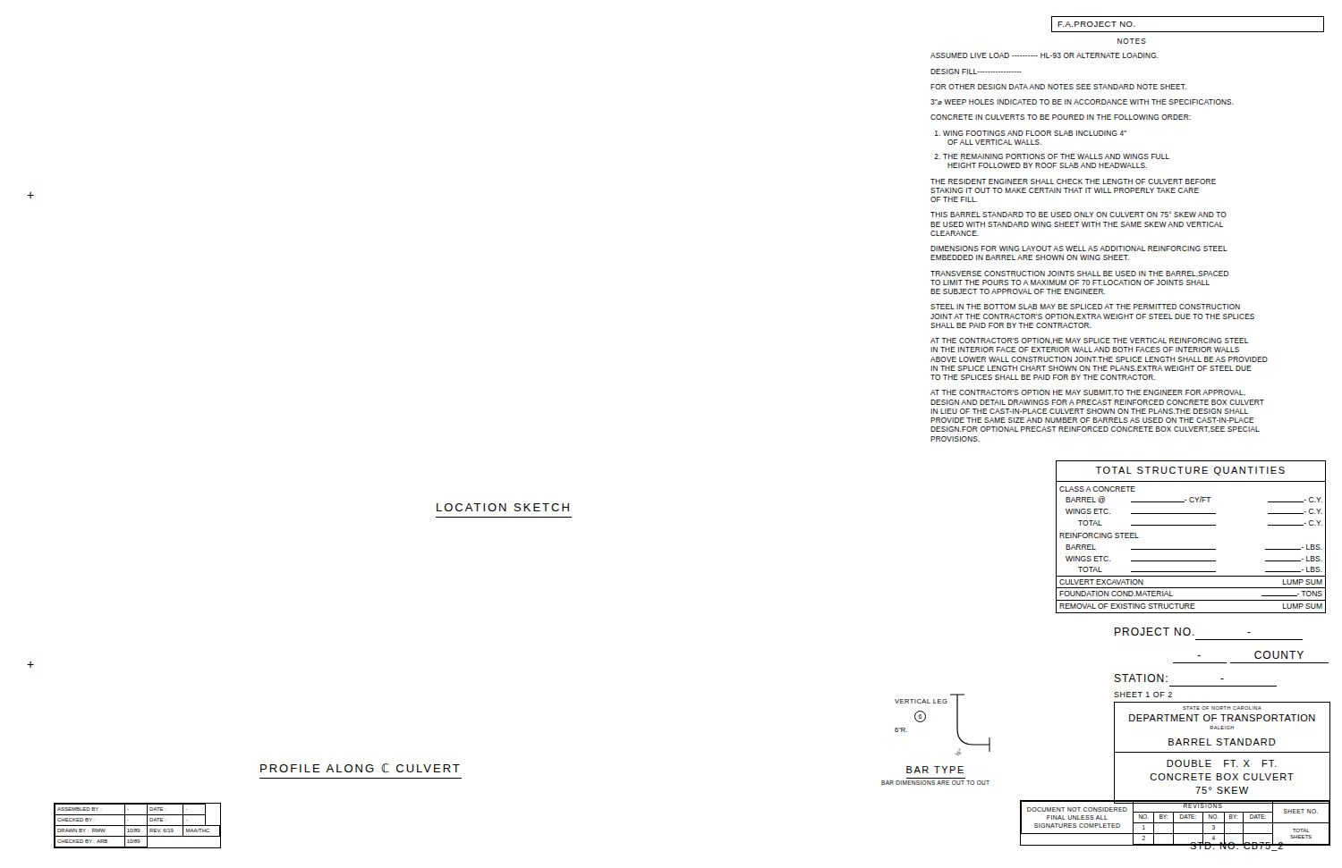+
+
F.A.PROJECT NO.
NOTES
ASSUMED LIVE LOAD ---------- HL-93 OR ALTERNATE LOADING.
DESIGN FILL-----------------
FOR OTHER DESIGN DATA AND NOTES SEE STANDARD NOTE SHEET.
3"⌀ WEEP HOLES INDICATED TO BE IN ACCORDANCE WITH THE SPECIFICATIONS.
CONCRETE IN CULVERTS TO BE POURED IN THE FOLLOWING ORDER:
WING FOOTINGS AND FLOOR SLAB INCLUDING 4"
OF ALL VERTICAL WALLS.
THE REMAINING PORTIONS OF THE WALLS AND WINGS FULL
HEIGHT FOLLOWED BY ROOF SLAB AND HEADWALLS.
THE RESIDENT ENGINEER SHALL CHECK THE LENGTH OF CULVERT BEFORE
STAKING IT OUT TO MAKE CERTAIN THAT IT WILL PROPERLY TAKE CARE
OF THE FILL.
THIS BARREL STANDARD TO BE USED ONLY ON CULVERT ON 75° SKEW AND TO
BE USED WITH STANDARD WING SHEET WITH THE SAME SKEW AND VERTICAL
CLEARANCE.
DIMENSIONS FOR WING LAYOUT AS WELL AS ADDITIONAL REINFORCING STEEL
EMBEDDED IN BARREL ARE SHOWN ON WING SHEET.
TRANSVERSE CONSTRUCTION JOINTS SHALL BE USED IN THE BARREL,SPACED
TO LIMIT THE POURS TO A MAXIMUM OF 70 FT.LOCATION OF JOINTS SHALL
BE SUBJECT TO APPROVAL OF THE ENGINEER.
STEEL IN THE BOTTOM SLAB MAY BE SPLICED AT THE PERMITTED CONSTRUCTION
JOINT AT THE CONTRACTOR'S OPTION.EXTRA WEIGHT OF STEEL DUE TO THE SPLICES
SHALL BE PAID FOR BY THE CONTRACTOR.
AT THE CONTRACTOR'S OPTION,HE MAY SPLICE THE VERTICAL REINFORCING STEEL
IN THE INTERIOR FACE OF EXTERIOR WALL AND BOTH FACES OF INTERIOR WALLS
ABOVE LOWER WALL CONSTRUCTION JOINT.THE SPLICE LENGTH SHALL BE AS PROVIDED
IN THE SPLICE LENGTH CHART SHOWN ON THE PLANS.EXTRA WEIGHT OF STEEL DUE
TO THE SPLICES SHALL BE PAID FOR BY THE CONTRACTOR.
AT THE CONTRACTOR'S OPTION HE MAY SUBMIT,TO THE ENGINEER FOR APPROVAL,
DESIGN AND DETAIL DRAWINGS FOR A PRECAST REINFORCED CONCRETE BOX CULVERT
IN LIEU OF THE CAST-IN-PLACE CULVERT SHOWN ON THE PLANS.THE DESIGN SHALL
PROVIDE THE SAME SIZE AND NUMBER OF BARRELS AS USED ON THE CAST-IN-PLACE
DESIGN.FOR OPTIONAL PRECAST REINFORCED CONCRETE BOX CULVERT,SEE SPECIAL
PROVISIONS.
LOCATION SKETCH
PROFILE ALONG ℂ CULVERT
TOTAL STRUCTURE QUANTITIES
| CLASS A CONCRETE |
| BARREL @ | - CY/FT | - C.Y. |
| WINGS ETC. | | - C.Y. |
| TOTAL | | - C.Y. |
| REINFORCING STEEL |
| BARREL | | - LBS. |
| WINGS ETC. | | - LBS. |
| TOTAL | | - LBS. |
| CULVERT EXCAVATION | LUMP SUM |
| FOUNDATION COND.MATERIAL | - TONS |
| REMOVAL OF EXISTING STRUCTURE | LUMP SUM |
PROJECT NO.-
- COUNTY
STATION:-
SHEET 1 OF 2
STATE OF NORTH CAROLINA
DEPARTMENT OF TRANSPORTATION
RALEIGH
BARREL STANDARD
DOUBLE FT. X FT.
CONCRETE BOX CULVERT
75° SKEW
| DOCUMENT NOT CONSIDERED FINAL UNLESS ALL SIGNATURES COMPLETED | REVISIONS | SHEET NO. |
| NO. | BY: | DATE: | NO. | BY: | DATE: |
| 1 | | | 3 | | | TOTAL SHEETS |
| | 2 | | | 4 | | |
STD. NO. CB75_2
| ASSEMBLED BY : | - | DATE : | - | |
| CHECKED BY : | - | DATE : | - | |
| DRAWN BY : RMW | 10/89 | REV. 6/19 | MAA/THC |
| CHECKED BY : ARB | 10/89 | |
VERTICAL LEG
6
6"R.
½"
BAR TYPE
BAR DIMENSIONS ARE OUT TO OUT